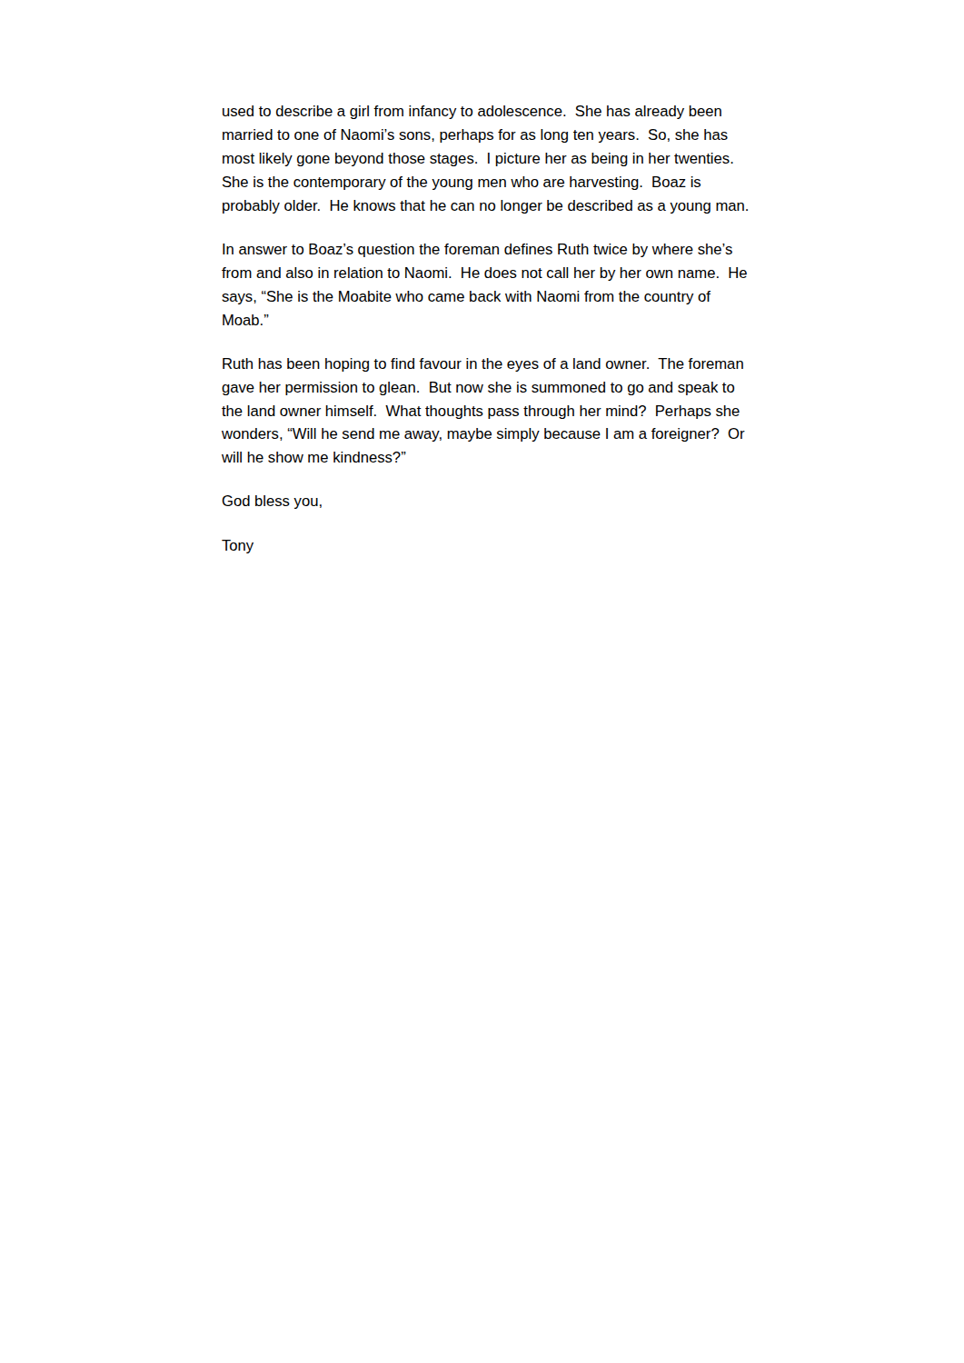used to describe a girl from infancy to adolescence. She has already been married to one of Naomi’s sons, perhaps for as long ten years. So, she has most likely gone beyond those stages. I picture her as being in her twenties. She is the contemporary of the young men who are harvesting. Boaz is probably older. He knows that he can no longer be described as a young man.
In answer to Boaz’s question the foreman defines Ruth twice by where she’s from and also in relation to Naomi. He does not call her by her own name. He says, “She is the Moabite who came back with Naomi from the country of Moab.”
Ruth has been hoping to find favour in the eyes of a land owner. The foreman gave her permission to glean. But now she is summoned to go and speak to the land owner himself. What thoughts pass through her mind? Perhaps she wonders, “Will he send me away, maybe simply because I am a foreigner? Or will he show me kindness?”
God bless you,
Tony